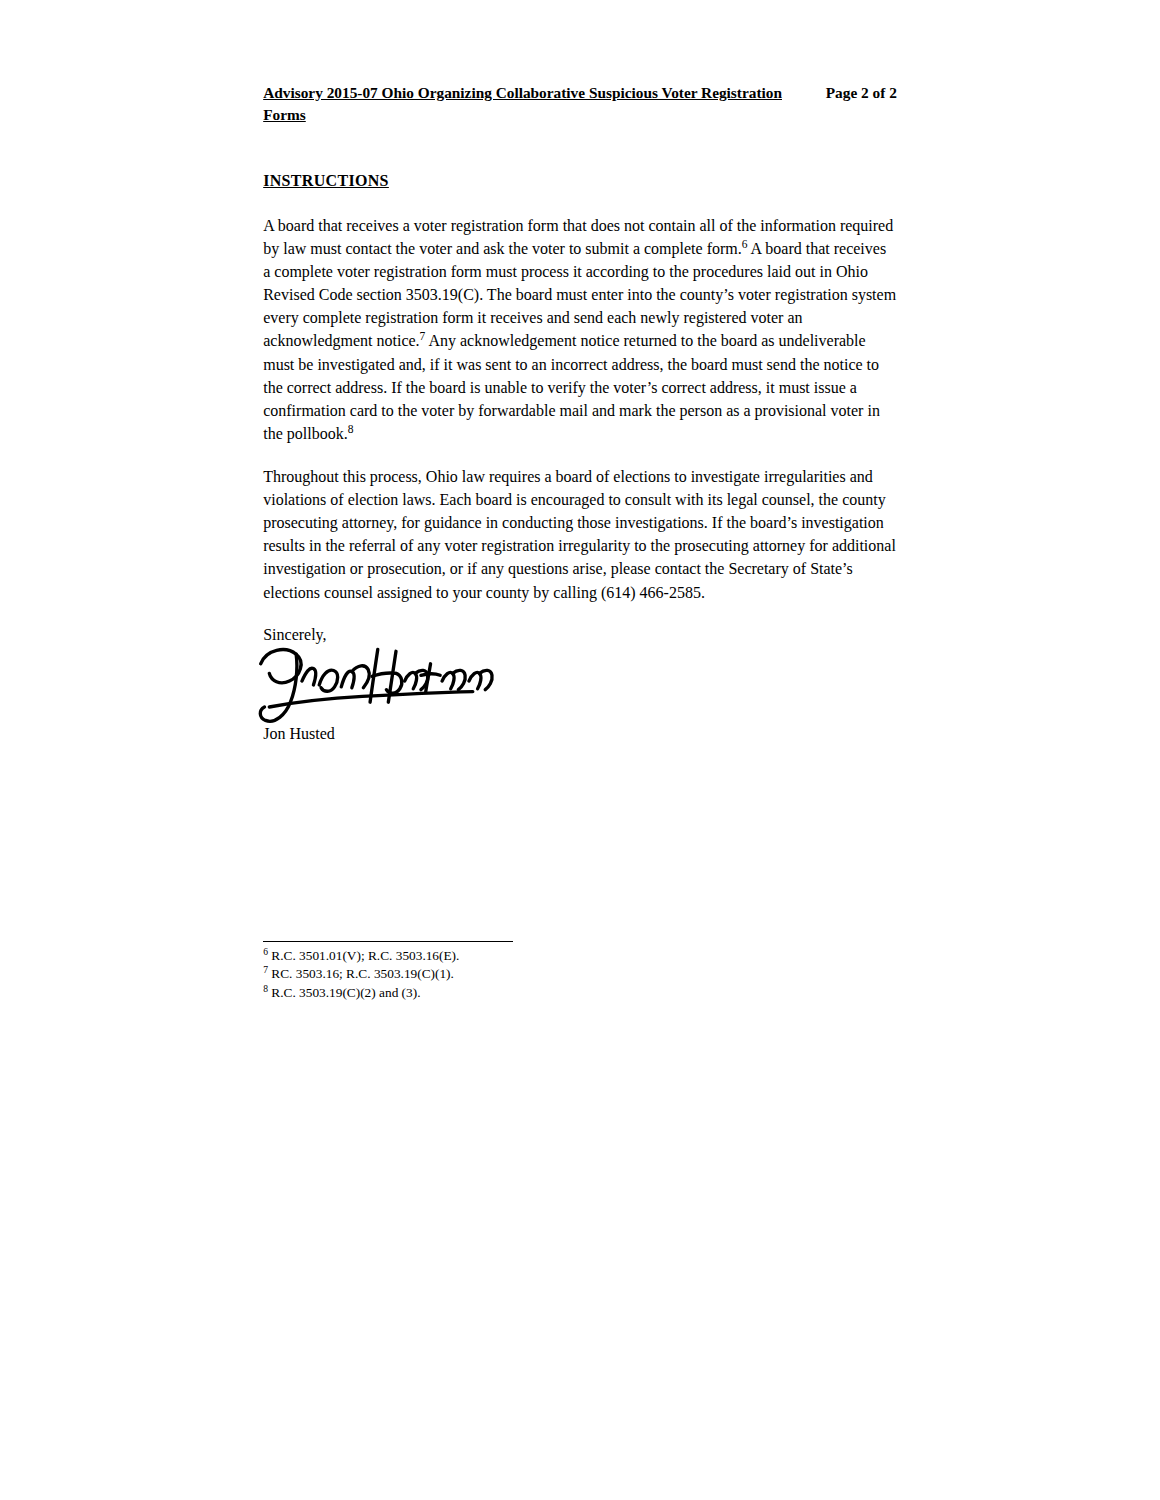Advisory 2015-07 Ohio Organizing Collaborative Suspicious Voter Registration Forms Page 2 of 2
INSTRUCTIONS
A board that receives a voter registration form that does not contain all of the information required by law must contact the voter and ask the voter to submit a complete form.6 A board that receives a complete voter registration form must process it according to the procedures laid out in Ohio Revised Code section 3503.19(C). The board must enter into the county’s voter registration system every complete registration form it receives and send each newly registered voter an acknowledgment notice.7 Any acknowledgement notice returned to the board as undeliverable must be investigated and, if it was sent to an incorrect address, the board must send the notice to the correct address. If the board is unable to verify the voter’s correct address, it must issue a confirmation card to the voter by forwardable mail and mark the person as a provisional voter in the pollbook.8
Throughout this process, Ohio law requires a board of elections to investigate irregularities and violations of election laws. Each board is encouraged to consult with its legal counsel, the county prosecuting attorney, for guidance in conducting those investigations. If the board’s investigation results in the referral of any voter registration irregularity to the prosecuting attorney for additional investigation or prosecution, or if any questions arise, please contact the Secretary of State’s elections counsel assigned to your county by calling (614) 466-2585.
Sincerely,
Jon Husted
6 R.C. 3501.01(V); R.C. 3503.16(E).
7 RC. 3503.16; R.C. 3503.19(C)(1).
8 R.C. 3503.19(C)(2) and (3).